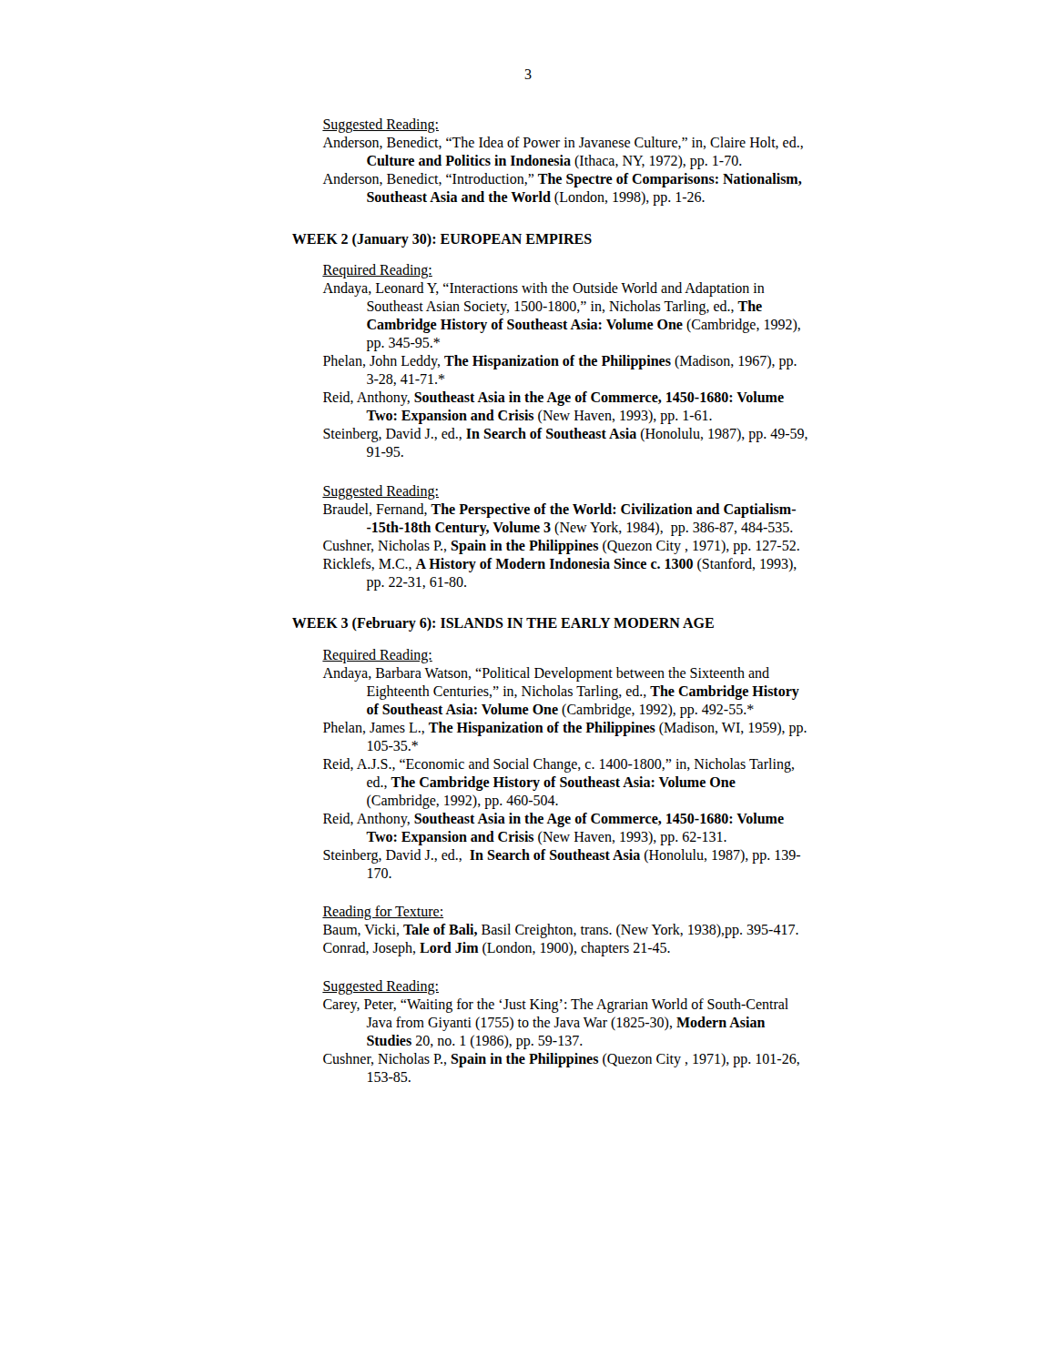3
Suggested Reading:
Anderson, Benedict, “The Idea of Power in Javanese Culture,” in, Claire Holt, ed., Culture and Politics in Indonesia (Ithaca, NY, 1972), pp. 1-70.
Anderson, Benedict, “Introduction,” The Spectre of Comparisons: Nationalism, Southeast Asia and the World (London, 1998), pp. 1-26.
WEEK 2 (January 30): EUROPEAN EMPIRES
Required Reading:
Andaya, Leonard Y, “Interactions with the Outside World and Adaptation in Southeast Asian Society, 1500-1800,” in, Nicholas Tarling, ed., The Cambridge History of Southeast Asia: Volume One (Cambridge, 1992), pp. 345-95.*
Phelan, John Leddy, The Hispanization of the Philippines (Madison, 1967), pp. 3-28, 41-71.*
Reid, Anthony, Southeast Asia in the Age of Commerce, 1450-1680: Volume Two: Expansion and Crisis (New Haven, 1993), pp. 1-61.
Steinberg, David J., ed., In Search of Southeast Asia (Honolulu, 1987), pp. 49-59, 91-95.
Suggested Reading:
Braudel, Fernand, The Perspective of the World: Civilization and Captialism--15th-18th Century, Volume 3 (New York, 1984), pp. 386-87, 484-535.
Cushner, Nicholas P., Spain in the Philippines (Quezon City , 1971), pp. 127-52.
Ricklefs, M.C., A History of Modern Indonesia Since c. 1300 (Stanford, 1993), pp. 22-31, 61-80.
WEEK 3 (February 6): ISLANDS IN THE EARLY MODERN AGE
Required Reading:
Andaya, Barbara Watson, “Political Development between the Sixteenth and Eighteenth Centuries,” in, Nicholas Tarling, ed., The Cambridge History of Southeast Asia: Volume One (Cambridge, 1992), pp. 492-55.*
Phelan, James L., The Hispanization of the Philippines (Madison, WI, 1959), pp. 105-35.*
Reid, A.J.S., “Economic and Social Change, c. 1400-1800,” in, Nicholas Tarling, ed., The Cambridge History of Southeast Asia: Volume One (Cambridge, 1992), pp. 460-504.
Reid, Anthony, Southeast Asia in the Age of Commerce, 1450-1680: Volume Two: Expansion and Crisis (New Haven, 1993), pp. 62-131.
Steinberg, David J., ed., In Search of Southeast Asia (Honolulu, 1987), pp. 139-170.
Reading for Texture:
Baum, Vicki, Tale of Bali, Basil Creighton, trans. (New York, 1938),pp. 395-417.
Conrad, Joseph, Lord Jim (London, 1900), chapters 21-45.
Suggested Reading:
Carey, Peter, “Waiting for the ‘Just King’: The Agrarian World of South-Central Java from Giyanti (1755) to the Java War (1825-30), Modern Asian Studies 20, no. 1 (1986), pp. 59-137.
Cushner, Nicholas P., Spain in the Philippines (Quezon City , 1971), pp. 101-26, 153-85.